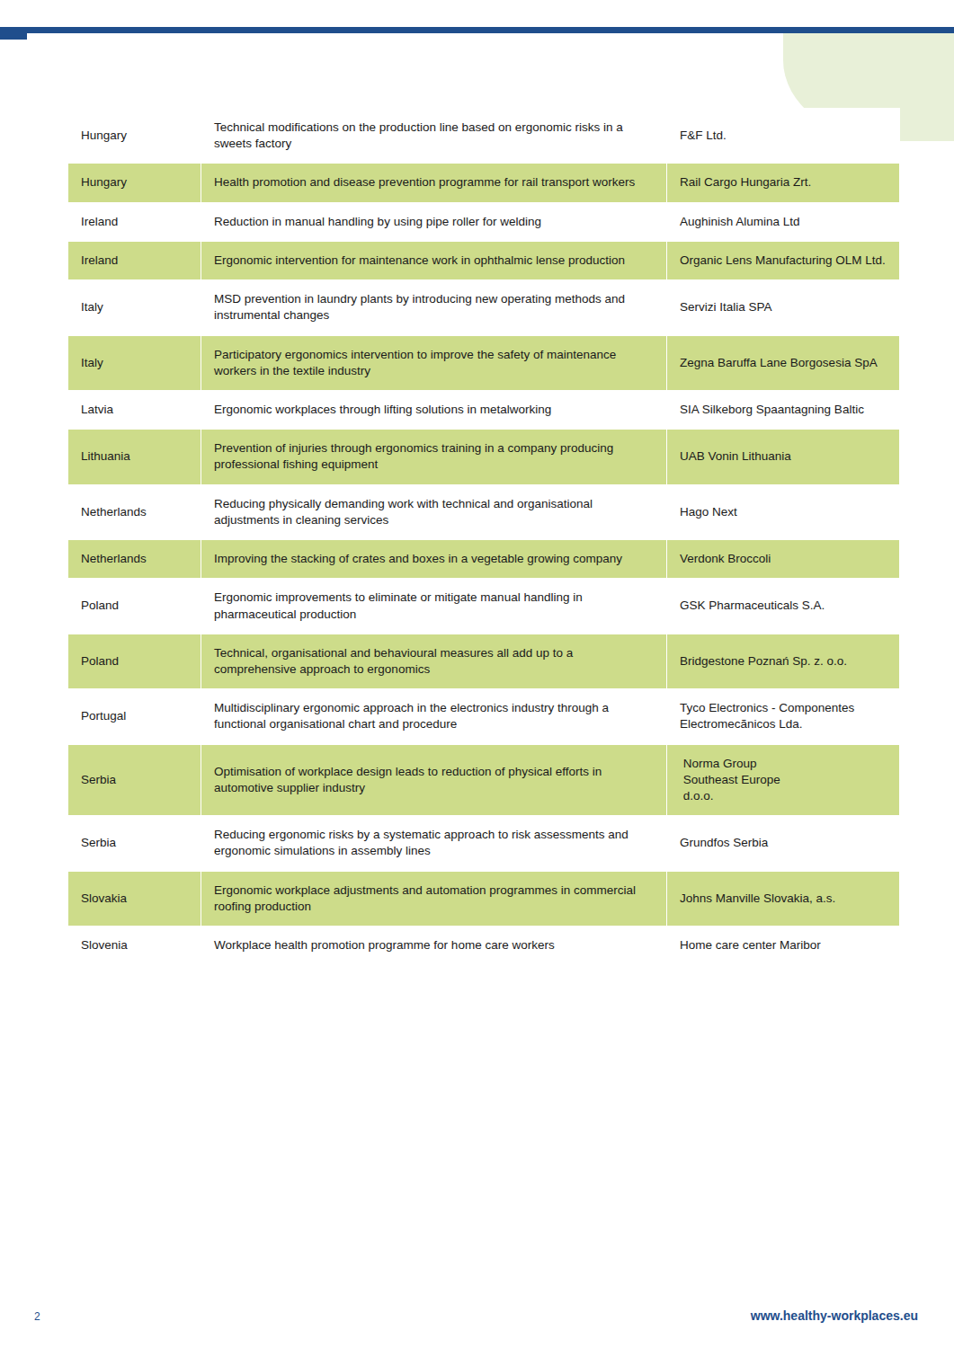| Hungary | Technical modifications on the production line based on ergonomic risks in a sweets factory | F&F Ltd. |
| Hungary | Health promotion and disease prevention programme for rail transport workers | Rail Cargo Hungaria Zrt. |
| Ireland | Reduction in manual handling by using pipe roller for welding | Aughinish Alumina Ltd |
| Ireland | Ergonomic intervention for maintenance work in ophthalmic lense production | Organic Lens Manufacturing OLM Ltd. |
| Italy | MSD prevention in laundry plants by introducing new operating methods and instrumental changes | Servizi Italia SPA |
| Italy | Participatory ergonomics intervention to improve the safety of maintenance workers in the textile industry | Zegna Baruffa Lane Borgosesia SpA |
| Latvia | Ergonomic workplaces through lifting solutions in metalworking | SIA Silkeborg Spaantagning Baltic |
| Lithuania | Prevention of injuries through ergonomics training in a company producing professional fishing equipment | UAB Vonin Lithuania |
| Netherlands | Reducing physically demanding work with technical and organisational adjustments in cleaning services | Hago Next |
| Netherlands | Improving the stacking of crates and boxes in a vegetable growing company | Verdonk Broccoli |
| Poland | Ergonomic improvements to eliminate or mitigate manual handling in pharmaceutical production | GSK Pharmaceuticals S.A. |
| Poland | Technical, organisational and behavioural measures all add up to a comprehensive approach to ergonomics | Bridgestone Poznań Sp. z. o.o. |
| Portugal | Multidisciplinary ergonomic approach in the electronics industry through a functional organisational chart and procedure | Tyco Electronics - Componentes Electromecãnicos Lda. |
| Serbia | Optimisation of workplace design leads to reduction of physical efforts in automotive supplier industry | Norma Group Southeast Europe d.o.o. |
| Serbia | Reducing ergonomic risks by a systematic approach to risk assessments and ergonomic simulations in assembly lines | Grundfos Serbia |
| Slovakia | Ergonomic workplace adjustments and automation programmes in commercial roofing production | Johns Manville Slovakia, a.s. |
| Slovenia | Workplace health promotion programme for home care workers | Home care center Maribor |
2
www.healthy-workplaces.eu